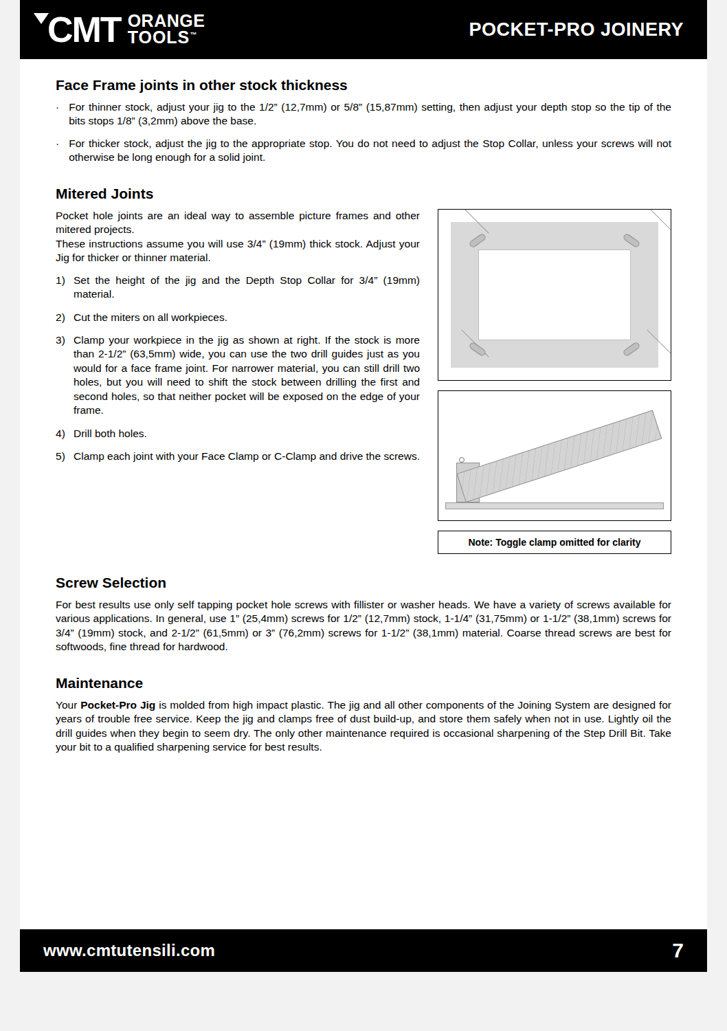CMT
ORANGE TOOLS™
Pocket-Pro Joinery
Face Frame joints in other stock thickness
·
For thinner stock, adjust your jig to the 1/2” (12,7mm) or 5/8” (15,87mm) setting, then adjust your depth stop so the tip of the bits stops 1/8” (3,2mm) above the base.
·
For thicker stock, adjust the jig to the appropriate stop. You do not need to adjust the Stop Collar, unless your screws will not otherwise be long enough for a solid joint.
Mitered Joints
Pocket hole joints are an ideal way to assemble picture frames and other mitered projects.
These instructions assume you will use 3/4” (19mm) thick stock. Adjust your Jig for thicker or thinner material.
Set the height of the jig and the Depth Stop Collar for 3/4” (19mm) material.
Cut the miters on all workpieces.
Clamp your workpiece in the jig as shown at right. If the stock is more than 2-1/2” (63,5mm) wide, you can use the two drill guides just as you would for a face frame joint. For narrower material, you can still drill two holes, but you will need to shift the stock between drilling the first and second holes, so that neither pocket will be exposed on the edge of your frame.
Drill both holes.
Clamp each joint with your Face Clamp or C-Clamp and drive the screws.
Note: Toggle clamp omitted for clarity
Screw Selection
For best results use only self tapping pocket hole screws with fillister or washer heads. We have a variety of screws available for various applications. In general, use 1” (25,4mm) screws for 1/2” (12,7mm) stock, 1-1/4” (31,75mm) or 1-1/2” (38,1mm) screws for 3/4” (19mm) stock, and 2-1/2” (61,5mm) or 3” (76,2mm) screws for 1-1/2” (38,1mm) material. Coarse thread screws are best for softwoods, fine thread for hardwood.
Maintenance
Your Pocket-Pro Jig is molded from high impact plastic. The jig and all other components of the Joining System are designed for years of trouble free service. Keep the jig and clamps free of dust build-up, and store them safely when not in use. Lightly oil the drill guides when they begin to seem dry. The only other maintenance required is occasional sharpening of the Step Drill Bit. Take your bit to a qualified sharpening service for best results.
www.cmtutensili.com
7